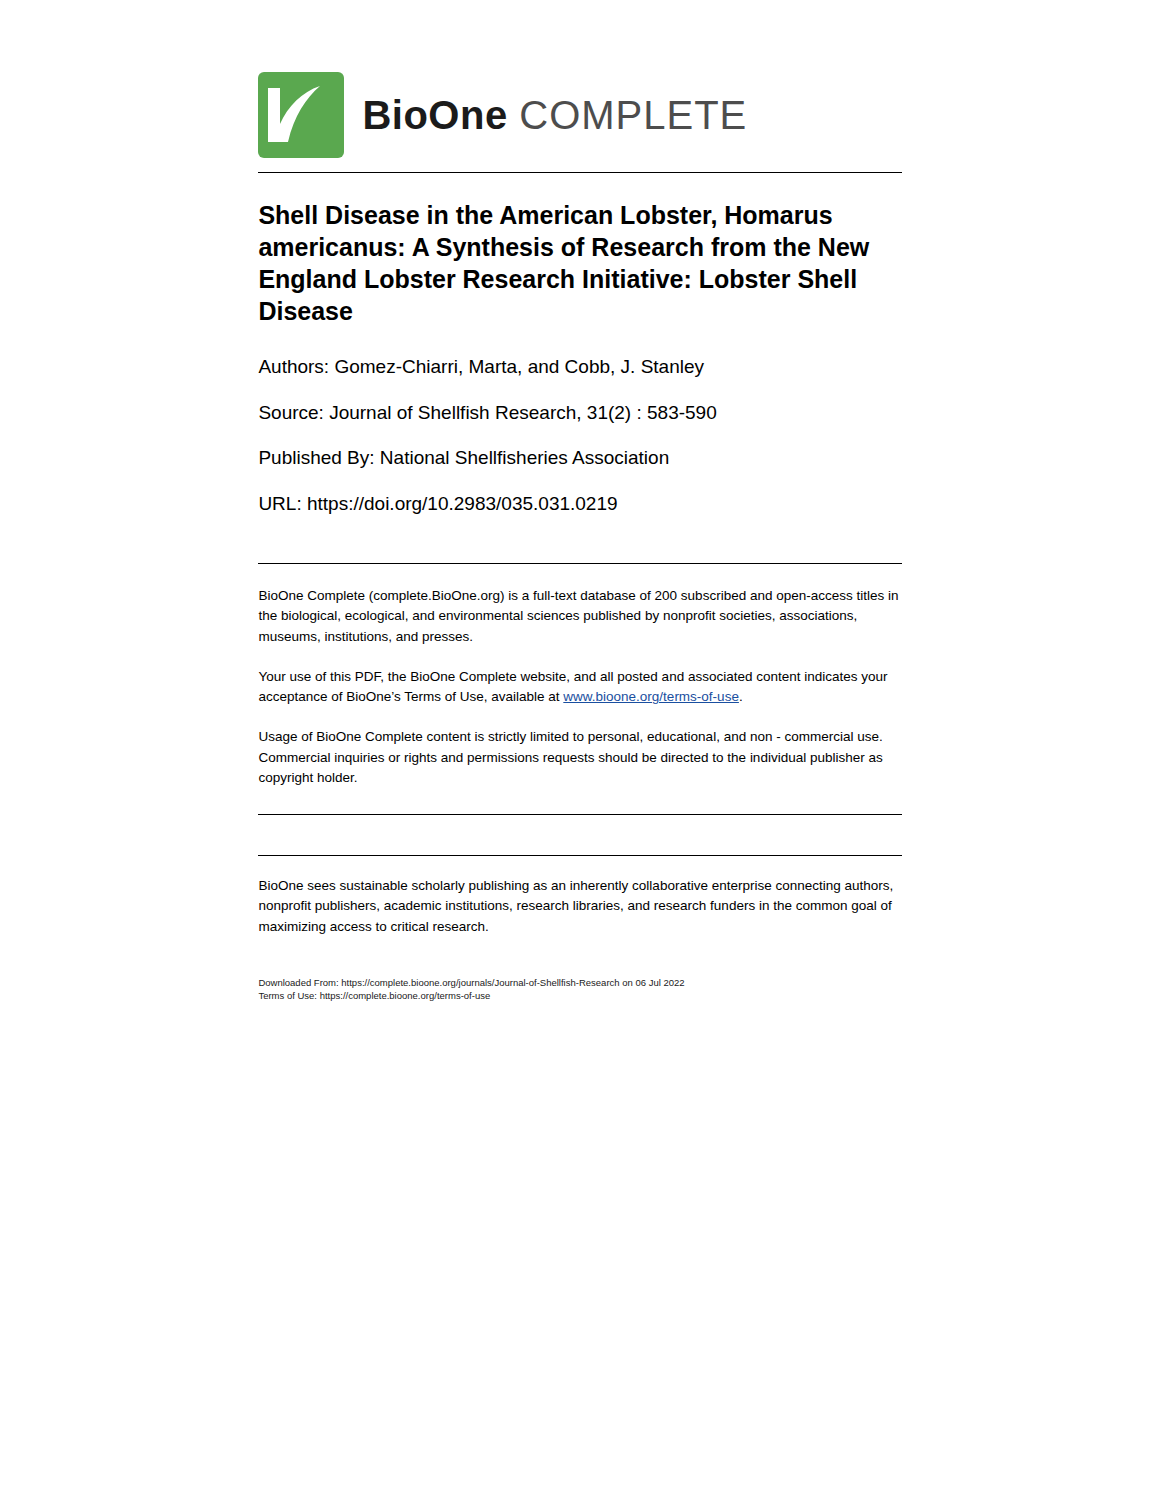Bio One COMPLETE
Shell Disease in the American Lobster, Homarus americanus: A Synthesis of Research from the New England Lobster Research Initiative: Lobster Shell Disease
Authors: Gomez-Chiarri, Marta, and Cobb, J. Stanley
Source: Journal of Shellfish Research, 31(2) : 583-590
Published By: National Shellfisheries Association
URL: https://doi.org/10.2983/035.031.0219
BioOne Complete (complete.BioOne.org) is a full-text database of 200 subscribed and open-access titles in the biological, ecological, and environmental sciences published by nonprofit societies, associations, museums, institutions, and presses.
Your use of this PDF, the BioOne Complete website, and all posted and associated content indicates your acceptance of BioOne’s Terms of Use, available at www.bioone.org/terms-of-use.
Usage of BioOne Complete content is strictly limited to personal, educational, and non - commercial use. Commercial inquiries or rights and permissions requests should be directed to the individual publisher as copyright holder.
BioOne sees sustainable scholarly publishing as an inherently collaborative enterprise connecting authors, nonprofit publishers, academic institutions, research libraries, and research funders in the common goal of maximizing access to critical research.
Downloaded From: https://complete.bioone.org/journals/Journal-of-Shellfish-Research on 06 Jul 2022
Terms of Use: https://complete.bioone.org/terms-of-use